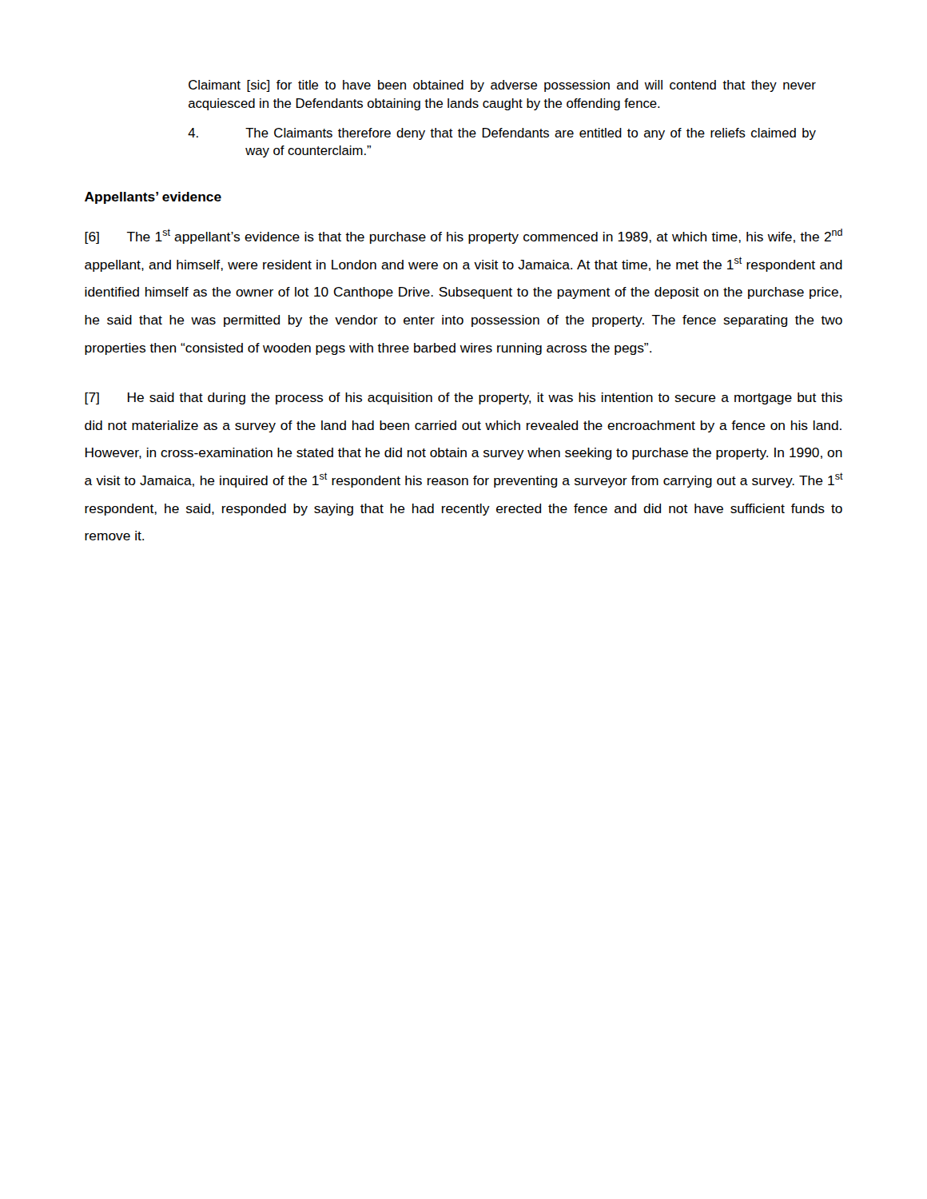Claimant [sic] for title to have been obtained by adverse possession and will contend that they never acquiesced in the Defendants obtaining the lands caught by the offending fence.
4. The Claimants therefore deny that the Defendants are entitled to any of the reliefs claimed by way of counterclaim.”
Appellants’ evidence
[6] The 1st appellant’s evidence is that the purchase of his property commenced in 1989, at which time, his wife, the 2nd appellant, and himself, were resident in London and were on a visit to Jamaica. At that time, he met the 1st respondent and identified himself as the owner of lot 10 Canthope Drive. Subsequent to the payment of the deposit on the purchase price, he said that he was permitted by the vendor to enter into possession of the property. The fence separating the two properties then “consisted of wooden pegs with three barbed wires running across the pegs”.
[7] He said that during the process of his acquisition of the property, it was his intention to secure a mortgage but this did not materialize as a survey of the land had been carried out which revealed the encroachment by a fence on his land. However, in cross-examination he stated that he did not obtain a survey when seeking to purchase the property. In 1990, on a visit to Jamaica, he inquired of the 1st respondent his reason for preventing a surveyor from carrying out a survey. The 1st respondent, he said, responded by saying that he had recently erected the fence and did not have sufficient funds to remove it.